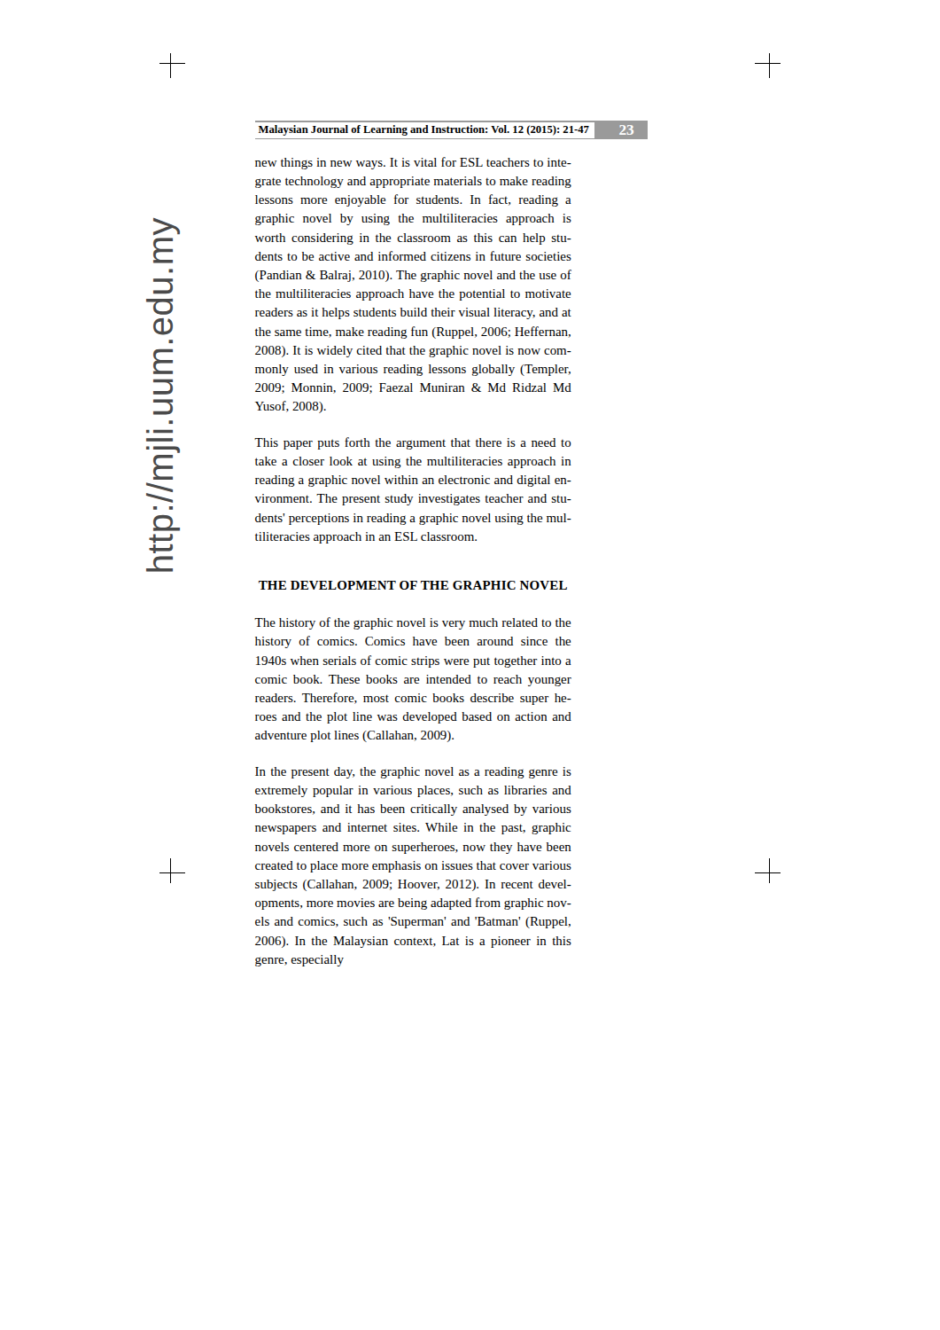http://mjli.uum.edu.my
Malaysian Journal of Learning and Instruction: Vol. 12 (2015): 21-47 23
new things in new ways. It is vital for ESL teachers to integrate technology and appropriate materials to make reading lessons more enjoyable for students. In fact, reading a graphic novel by using the multiliteracies approach is worth considering in the classroom as this can help students to be active and informed citizens in future societies (Pandian & Balraj, 2010). The graphic novel and the use of the multiliteracies approach have the potential to motivate readers as it helps students build their visual literacy, and at the same time, make reading fun (Ruppel, 2006; Heffernan, 2008). It is widely cited that the graphic novel is now commonly used in various reading lessons globally (Templer, 2009; Monnin, 2009; Faezal Muniran & Md Ridzal Md Yusof, 2008).
This paper puts forth the argument that there is a need to take a closer look at using the multiliteracies approach in reading a graphic novel within an electronic and digital environment. The present study investigates teacher and students' perceptions in reading a graphic novel using the multiliteracies approach in an ESL classroom.
THE DEVELOPMENT OF THE GRAPHIC NOVEL
The history of the graphic novel is very much related to the history of comics. Comics have been around since the 1940s when serials of comic strips were put together into a comic book. These books are intended to reach younger readers. Therefore, most comic books describe super heroes and the plot line was developed based on action and adventure plot lines (Callahan, 2009).
In the present day, the graphic novel as a reading genre is extremely popular in various places, such as libraries and bookstores, and it has been critically analysed by various newspapers and internet sites. While in the past, graphic novels centered more on superheroes, now they have been created to place more emphasis on issues that cover various subjects (Callahan, 2009; Hoover, 2012). In recent developments, more movies are being adapted from graphic novels and comics, such as 'Superman' and 'Batman' (Ruppel, 2006). In the Malaysian context, Lat is a pioneer in this genre, especially